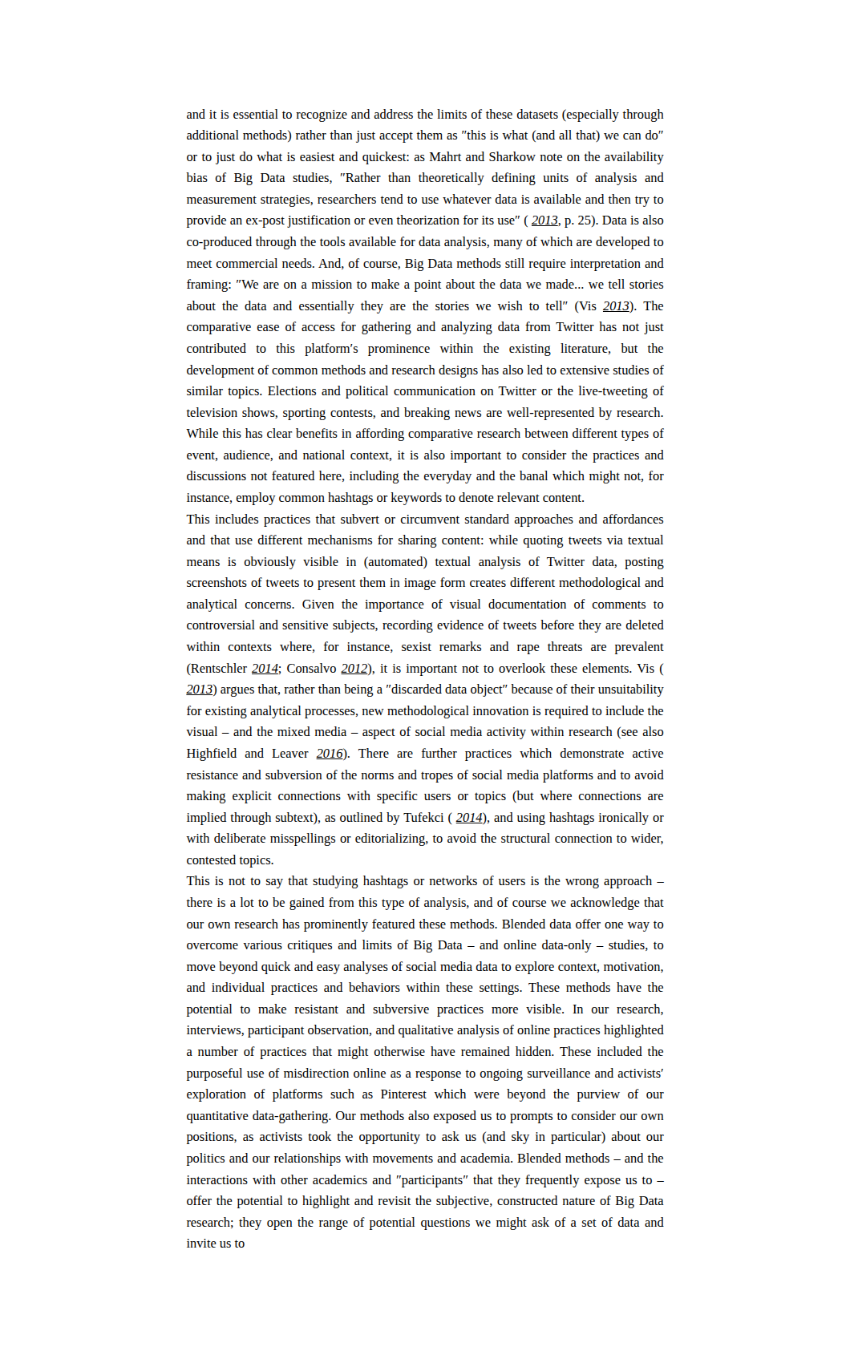and it is essential to recognize and address the limits of these datasets (especially through additional methods) rather than just accept them as ″this is what (and all that) we can do″ or to just do what is easiest and quickest: as Mahrt and Sharkow note on the availability bias of Big Data studies, ″Rather than theoretically defining units of analysis and measurement strategies, researchers tend to use whatever data is available and then try to provide an ex-post justification or even theorization for its use″ ( 2013, p. 25). Data is also co-produced through the tools available for data analysis, many of which are developed to meet commercial needs. And, of course, Big Data methods still require interpretation and framing: ″We are on a mission to make a point about the data we made... we tell stories about the data and essentially they are the stories we wish to tell″ (Vis 2013). The comparative ease of access for gathering and analyzing data from Twitter has not just contributed to this platform′s prominence within the existing literature, but the development of common methods and research designs has also led to extensive studies of similar topics. Elections and political communication on Twitter or the live-tweeting of television shows, sporting contests, and breaking news are well-represented by research. While this has clear benefits in affording comparative research between different types of event, audience, and national context, it is also important to consider the practices and discussions not featured here, including the everyday and the banal which might not, for instance, employ common hashtags or keywords to denote relevant content.
This includes practices that subvert or circumvent standard approaches and affordances and that use different mechanisms for sharing content: while quoting tweets via textual means is obviously visible in (automated) textual analysis of Twitter data, posting screenshots of tweets to present them in image form creates different methodological and analytical concerns. Given the importance of visual documentation of comments to controversial and sensitive subjects, recording evidence of tweets before they are deleted within contexts where, for instance, sexist remarks and rape threats are prevalent (Rentschler 2014; Consalvo 2012), it is important not to overlook these elements. Vis ( 2013) argues that, rather than being a ″discarded data object″ because of their unsuitability for existing analytical processes, new methodological innovation is required to include the visual – and the mixed media – aspect of social media activity within research (see also Highfield and Leaver 2016). There are further practices which demonstrate active resistance and subversion of the norms and tropes of social media platforms and to avoid making explicit connections with specific users or topics (but where connections are implied through subtext), as outlined by Tufekci ( 2014), and using hashtags ironically or with deliberate misspellings or editorializing, to avoid the structural connection to wider, contested topics.
This is not to say that studying hashtags or networks of users is the wrong approach – there is a lot to be gained from this type of analysis, and of course we acknowledge that our own research has prominently featured these methods. Blended data offer one way to overcome various critiques and limits of Big Data – and online data-only – studies, to move beyond quick and easy analyses of social media data to explore context, motivation, and individual practices and behaviors within these settings. These methods have the potential to make resistant and subversive practices more visible. In our research, interviews, participant observation, and qualitative analysis of online practices highlighted a number of practices that might otherwise have remained hidden. These included the purposeful use of misdirection online as a response to ongoing surveillance and activists′ exploration of platforms such as Pinterest which were beyond the purview of our quantitative data-gathering. Our methods also exposed us to prompts to consider our own positions, as activists took the opportunity to ask us (and sky in particular) about our politics and our relationships with movements and academia. Blended methods – and the interactions with other academics and ″participants″ that they frequently expose us to – offer the potential to highlight and revisit the subjective, constructed nature of Big Data research; they open the range of potential questions we might ask of a set of data and invite us to